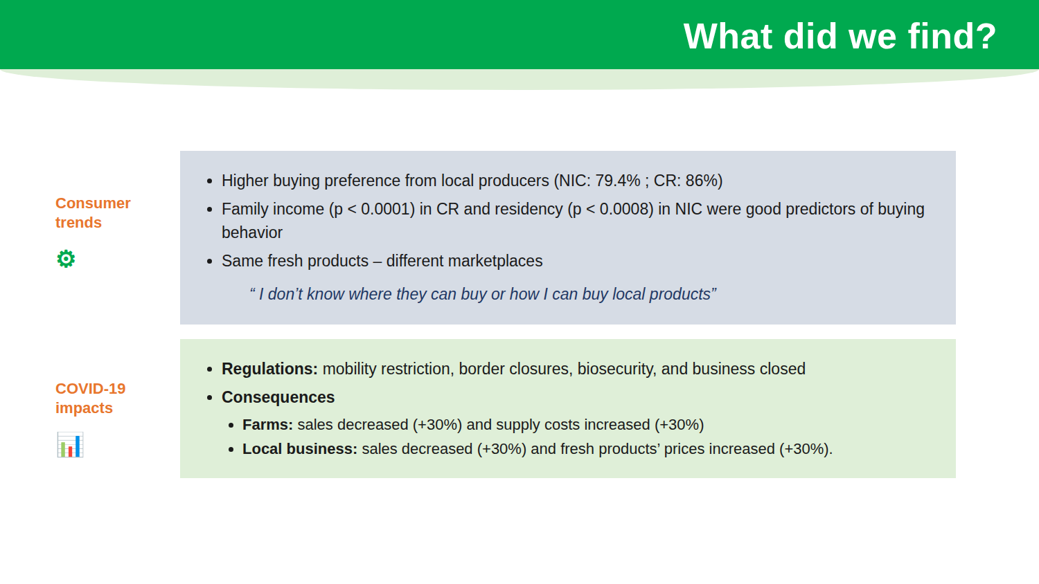What did we find?
Consumer
trends ⚙
Higher buying preference from local producers (NIC: 79.4% ; CR: 86%)
Family income (p < 0.0001) in CR and residency (p < 0.0008) in NIC were good predictors of buying behavior
Same fresh products – different marketplaces “ I don’t know where they can buy or how I can buy local products”
COVID-19
impacts 📊
Regulations: mobility restriction, border closures, biosecurity, and business closed
Consequences
Farms: sales decreased (+30%) and supply costs increased (+30%)
Local business: sales decreased (+30%) and fresh products’ prices increased (+30%).